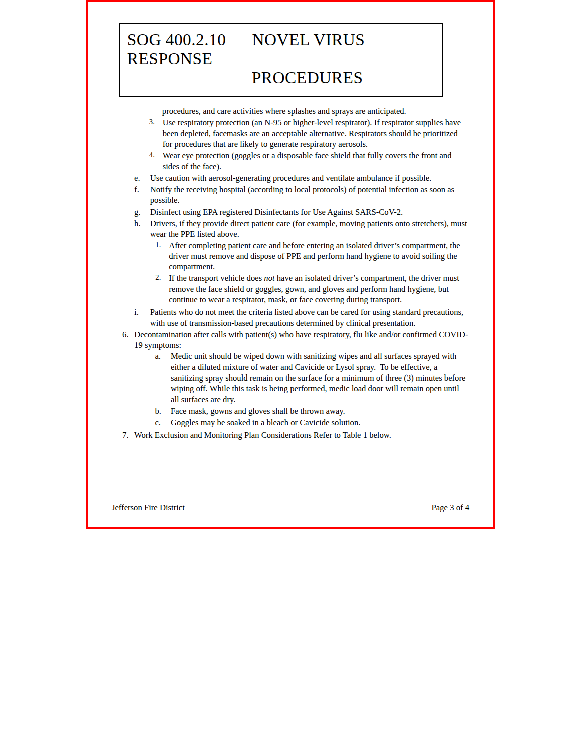SOG 400.2.10 NOVEL VIRUS RESPONSEPROCEDURES
procedures, and care activities where splashes and sprays are anticipated.
3. Use respiratory protection (an N-95 or higher-level respirator). If respirator supplies have been depleted, facemasks are an acceptable alternative. Respirators should be prioritized for procedures that are likely to generate respiratory aerosols.
4. Wear eye protection (goggles or a disposable face shield that fully covers the front and sides of the face).
e. Use caution with aerosol-generating procedures and ventilate ambulance if possible.
f. Notify the receiving hospital (according to local protocols) of potential infection as soon as possible.
g. Disinfect using EPA registered Disinfectants for Use Against SARS-CoV-2.
h. Drivers, if they provide direct patient care (for example, moving patients onto stretchers), must wear the PPE listed above.
1. After completing patient care and before entering an isolated driver’s compartment, the driver must remove and dispose of PPE and perform hand hygiene to avoid soiling the compartment.
2. If the transport vehicle does not have an isolated driver’s compartment, the driver must remove the face shield or goggles, gown, and gloves and perform hand hygiene, but continue to wear a respirator, mask, or face covering during transport.
i. Patients who do not meet the criteria listed above can be cared for using standard precautions, with use of transmission-based precautions determined by clinical presentation.
6. Decontamination after calls with patient(s) who have respiratory, flu like and/or confirmed COVID-19 symptoms:
a. Medic unit should be wiped down with sanitizing wipes and all surfaces sprayed with either a diluted mixture of water and Cavicide or Lysol spray. To be effective, a sanitizing spray should remain on the surface for a minimum of three (3) minutes before wiping off. While this task is being performed, medic load door will remain open until all surfaces are dry.
b. Face mask, gowns and gloves shall be thrown away.
c. Goggles may be soaked in a bleach or Cavicide solution.
7. Work Exclusion and Monitoring Plan Considerations Refer to Table 1 below.
Jefferson Fire District Page 3 of 4